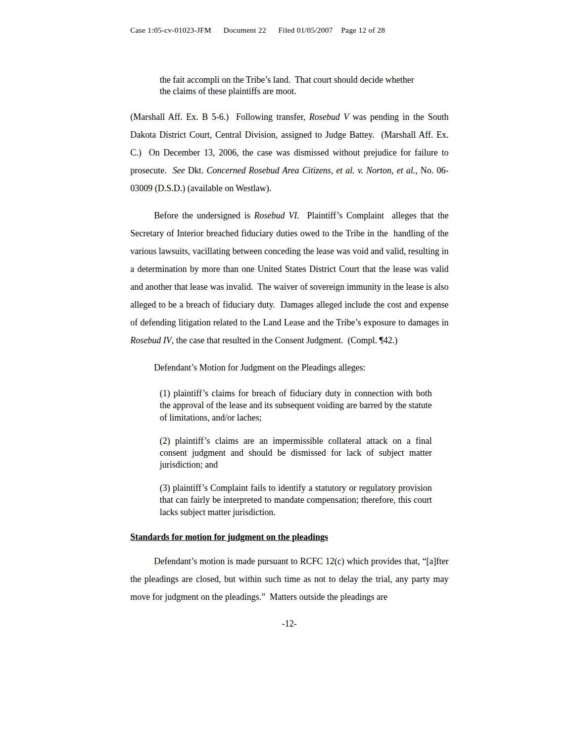Case 1:05-cv-01023-JFM Document 22 Filed 01/05/2007 Page 12 of 28
the fait accompli on the Tribe’s land. That court should decide whether the claims of these plaintiffs are moot.
(Marshall Aff. Ex. B 5-6.) Following transfer, Rosebud V was pending in the South Dakota District Court, Central Division, assigned to Judge Battey. (Marshall Aff. Ex. C.) On December 13, 2006, the case was dismissed without prejudice for failure to prosecute. See Dkt. Concerned Rosebud Area Citizens, et al. v. Norton, et al., No. 06-03009 (D.S.D.) (available on Westlaw).
Before the undersigned is Rosebud VI. Plaintiff’s Complaint alleges that the Secretary of Interior breached fiduciary duties owed to the Tribe in the handling of the various lawsuits, vacillating between conceding the lease was void and valid, resulting in a determination by more than one United States District Court that the lease was valid and another that lease was invalid. The waiver of sovereign immunity in the lease is also alleged to be a breach of fiduciary duty. Damages alleged include the cost and expense of defending litigation related to the Land Lease and the Tribe’s exposure to damages in Rosebud IV, the case that resulted in the Consent Judgment. (Compl. ¶42.)
Defendant’s Motion for Judgment on the Pleadings alleges:
(1) plaintiff’s claims for breach of fiduciary duty in connection with both the approval of the lease and its subsequent voiding are barred by the statute of limitations, and/or laches;
(2) plaintiff’s claims are an impermissible collateral attack on a final consent judgment and should be dismissed for lack of subject matter jurisdiction; and
(3) plaintiff’s Complaint fails to identify a statutory or regulatory provision that can fairly be interpreted to mandate compensation; therefore, this court lacks subject matter jurisdiction.
Standards for motion for judgment on the pleadings
Defendant’s motion is made pursuant to RCFC 12(c) which provides that, “[a]fter the pleadings are closed, but within such time as not to delay the trial, any party may move for judgment on the pleadings.” Matters outside the pleadings are
-12-